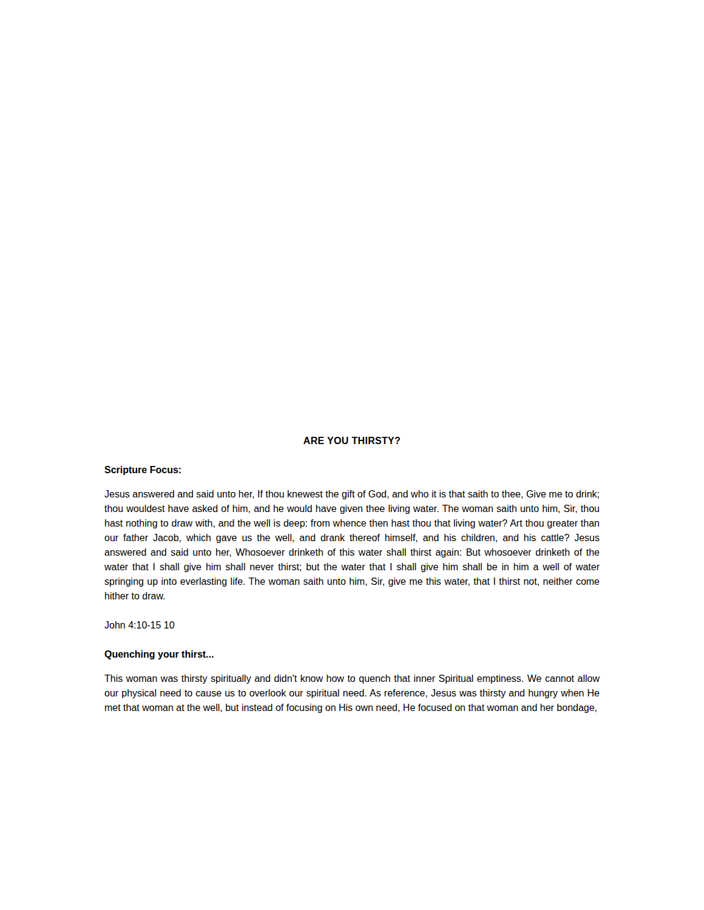Are You Thirsty?
Scripture Focus:
Jesus answered and said unto her, If thou knewest the gift of God, and who it is that saith to thee, Give me to drink; thou wouldest have asked of him, and he would have given thee living water. The woman saith unto him, Sir, thou hast nothing to draw with, and the well is deep: from whence then hast thou that living water? Art thou greater than our father Jacob, which gave us the well, and drank thereof himself, and his children, and his cattle? Jesus answered and said unto her, Whosoever drinketh of this water shall thirst again: But whosoever drinketh of the water that I shall give him shall never thirst; but the water that I shall give him shall be in him a well of water springing up into everlasting life. The woman saith unto him, Sir, give me this water, that I thirst not, neither come hither to draw.
John 4:10-15 10
Quenching your thirst...
This woman was thirsty spiritually and didn't know how to quench that inner Spiritual emptiness. We cannot allow our physical need to cause us to overlook our spiritual need. As reference, Jesus was thirsty and hungry when He met that woman at the well, but instead of focusing on His own need, He focused on that woman and her bondage,